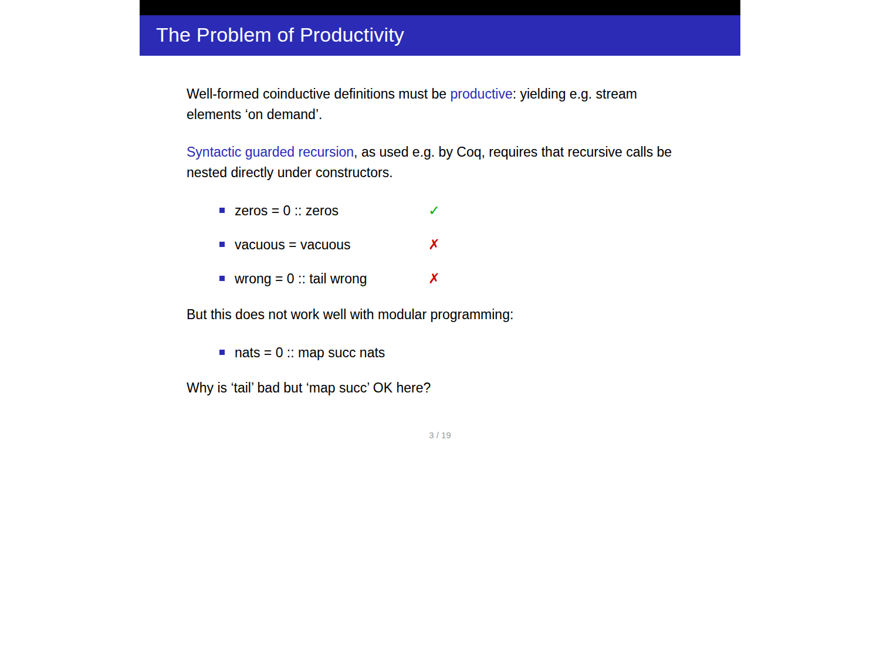The Problem of Productivity
Well-formed coinductive definitions must be productive: yielding e.g. stream elements ‘on demand’.
Syntactic guarded recursion, as used e.g. by Coq, requires that recursive calls be nested directly under constructors.
zeros = 0 :: zeros✓
vacuous = vacuous✗
wrong = 0 :: tail wrong✗
But this does not work well with modular programming:
nats = 0 :: map succ nats
Why is ‘tail’ bad but ‘map succ’ OK here?
3 / 19